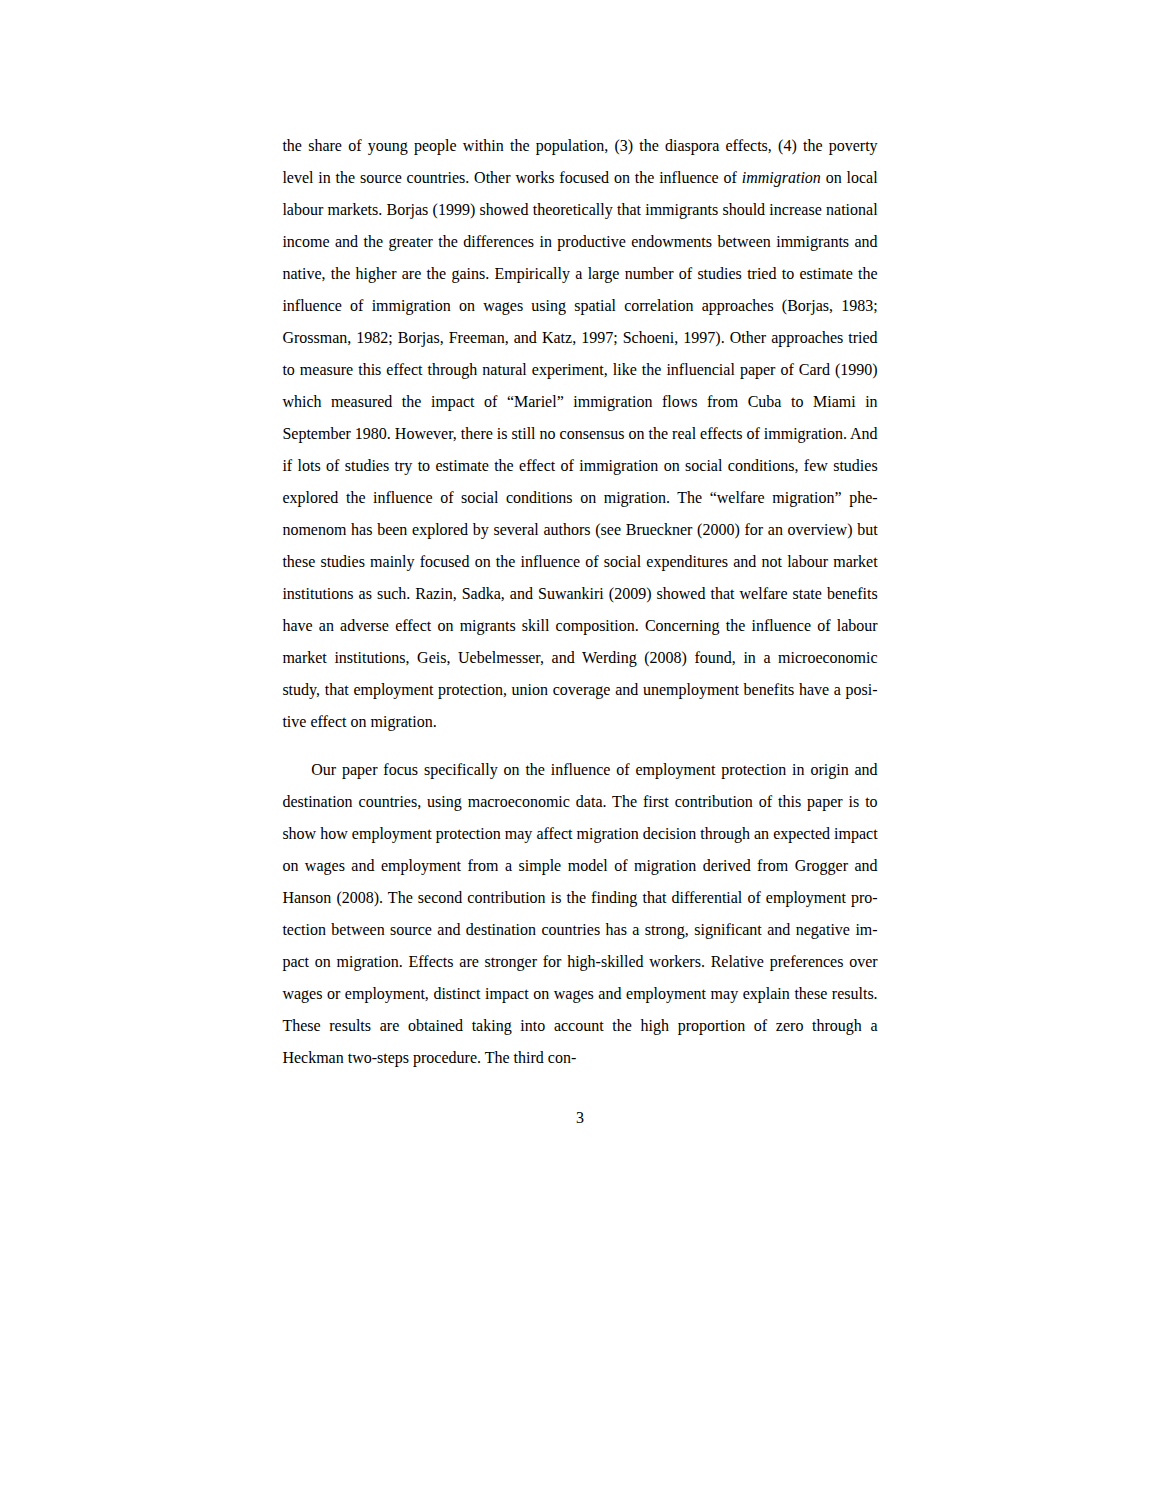the share of young people within the population, (3) the diaspora effects, (4) the poverty level in the source countries. Other works focused on the influence of immigration on local labour markets. Borjas (1999) showed theoretically that immigrants should increase national income and the greater the differences in productive endowments between immigrants and native, the higher are the gains. Empirically a large number of studies tried to estimate the influence of immigration on wages using spatial correlation approaches (Borjas, 1983; Grossman, 1982; Borjas, Freeman, and Katz, 1997; Schoeni, 1997). Other approaches tried to measure this effect through natural experiment, like the influencial paper of Card (1990) which measured the impact of “Mariel” immigration flows from Cuba to Miami in September 1980. However, there is still no consensus on the real effects of immigration. And if lots of studies try to estimate the effect of immigration on social conditions, few studies explored the influence of social conditions on migration. The “welfare migration” phenomenom has been explored by several authors (see Brueckner (2000) for an overview) but these studies mainly focused on the influence of social expenditures and not labour market institutions as such. Razin, Sadka, and Suwankiri (2009) showed that welfare state benefits have an adverse effect on migrants skill composition. Concerning the influence of labour market institutions, Geis, Uebelmesser, and Werding (2008) found, in a microeconomic study, that employment protection, union coverage and unemployment benefits have a positive effect on migration.
Our paper focus specifically on the influence of employment protection in origin and destination countries, using macroeconomic data. The first contribution of this paper is to show how employment protection may affect migration decision through an expected impact on wages and employment from a simple model of migration derived from Grogger and Hanson (2008). The second contribution is the finding that differential of employment protection between source and destination countries has a strong, significant and negative impact on migration. Effects are stronger for high-skilled workers. Relative preferences over wages or employment, distinct impact on wages and employment may explain these results. These results are obtained taking into account the high proportion of zero through a Heckman two-steps procedure. The third con-
3